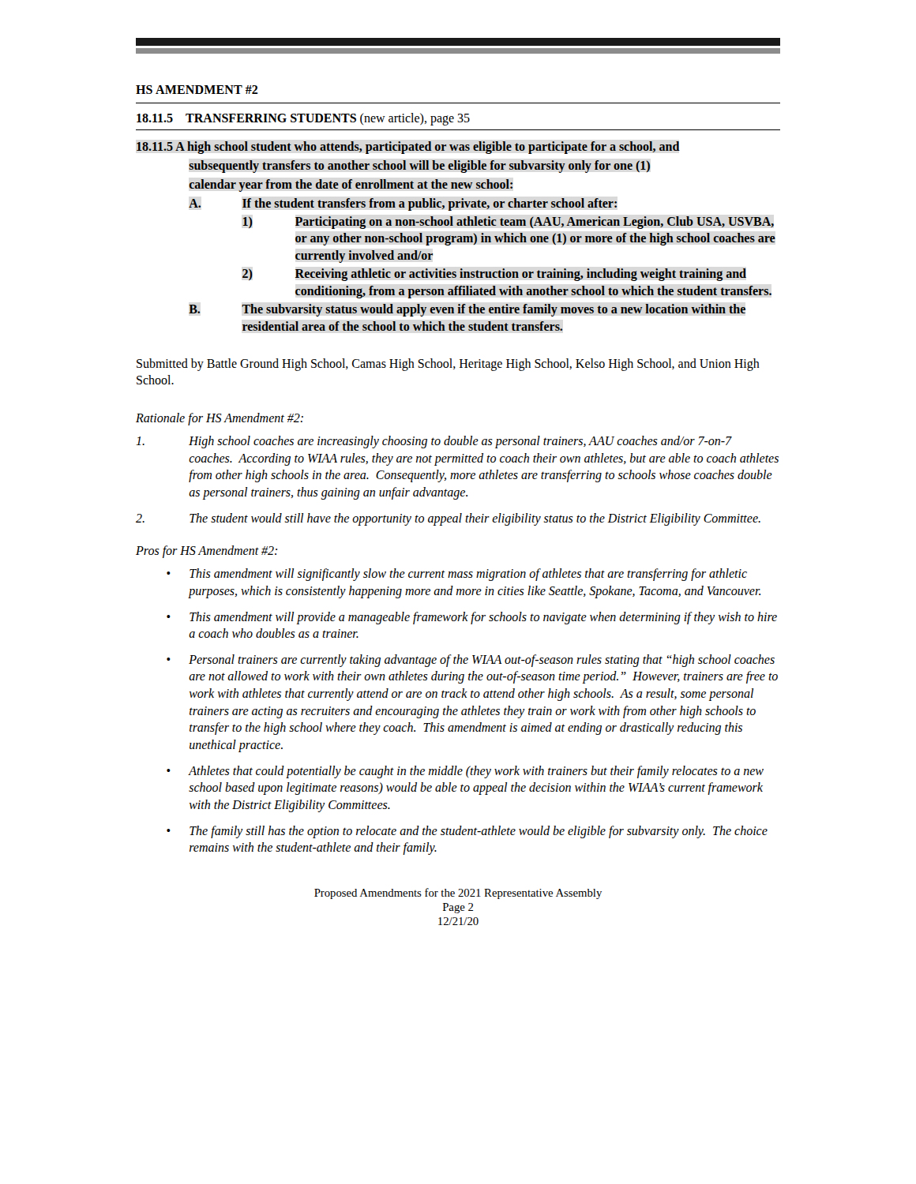HS AMENDMENT #2
18.11.5 TRANSFERRING STUDENTS (new article), page 35
18.11.5 A high school student who attends, participated or was eligible to participate for a school, and
subsequently transfers to another school will be eligible for subvarsity only for one (1)
calendar year from the date of enrollment at the new school:
A. If the student transfers from a public, private, or charter school after:
1) Participating on a non-school athletic team (AAU, American Legion, Club USA, USVBA, or any other non-school program) in which one (1) or more of the high school coaches are currently involved and/or
2) Receiving athletic or activities instruction or training, including weight training and conditioning, from a person affiliated with another school to which the student transfers.
B. The subvarsity status would apply even if the entire family moves to a new location within the residential area of the school to which the student transfers.
Submitted by Battle Ground High School, Camas High School, Heritage High School, Kelso High School, and Union High School.
Rationale for HS Amendment #2:
High school coaches are increasingly choosing to double as personal trainers, AAU coaches and/or 7-on-7 coaches. According to WIAA rules, they are not permitted to coach their own athletes, but are able to coach athletes from other high schools in the area. Consequently, more athletes are transferring to schools whose coaches double as personal trainers, thus gaining an unfair advantage.
The student would still have the opportunity to appeal their eligibility status to the District Eligibility Committee.
Pros for HS Amendment #2:
This amendment will significantly slow the current mass migration of athletes that are transferring for athletic purposes, which is consistently happening more and more in cities like Seattle, Spokane, Tacoma, and Vancouver.
This amendment will provide a manageable framework for schools to navigate when determining if they wish to hire a coach who doubles as a trainer.
Personal trainers are currently taking advantage of the WIAA out-of-season rules stating that “high school coaches are not allowed to work with their own athletes during the out-of-season time period.” However, trainers are free to work with athletes that currently attend or are on track to attend other high schools. As a result, some personal trainers are acting as recruiters and encouraging the athletes they train or work with from other high schools to transfer to the high school where they coach. This amendment is aimed at ending or drastically reducing this unethical practice.
Athletes that could potentially be caught in the middle (they work with trainers but their family relocates to a new school based upon legitimate reasons) would be able to appeal the decision within the WIAA’s current framework with the District Eligibility Committees.
The family still has the option to relocate and the student-athlete would be eligible for subvarsity only. The choice remains with the student-athlete and their family.
Proposed Amendments for the 2021 Representative Assembly
Page 2
12/21/20